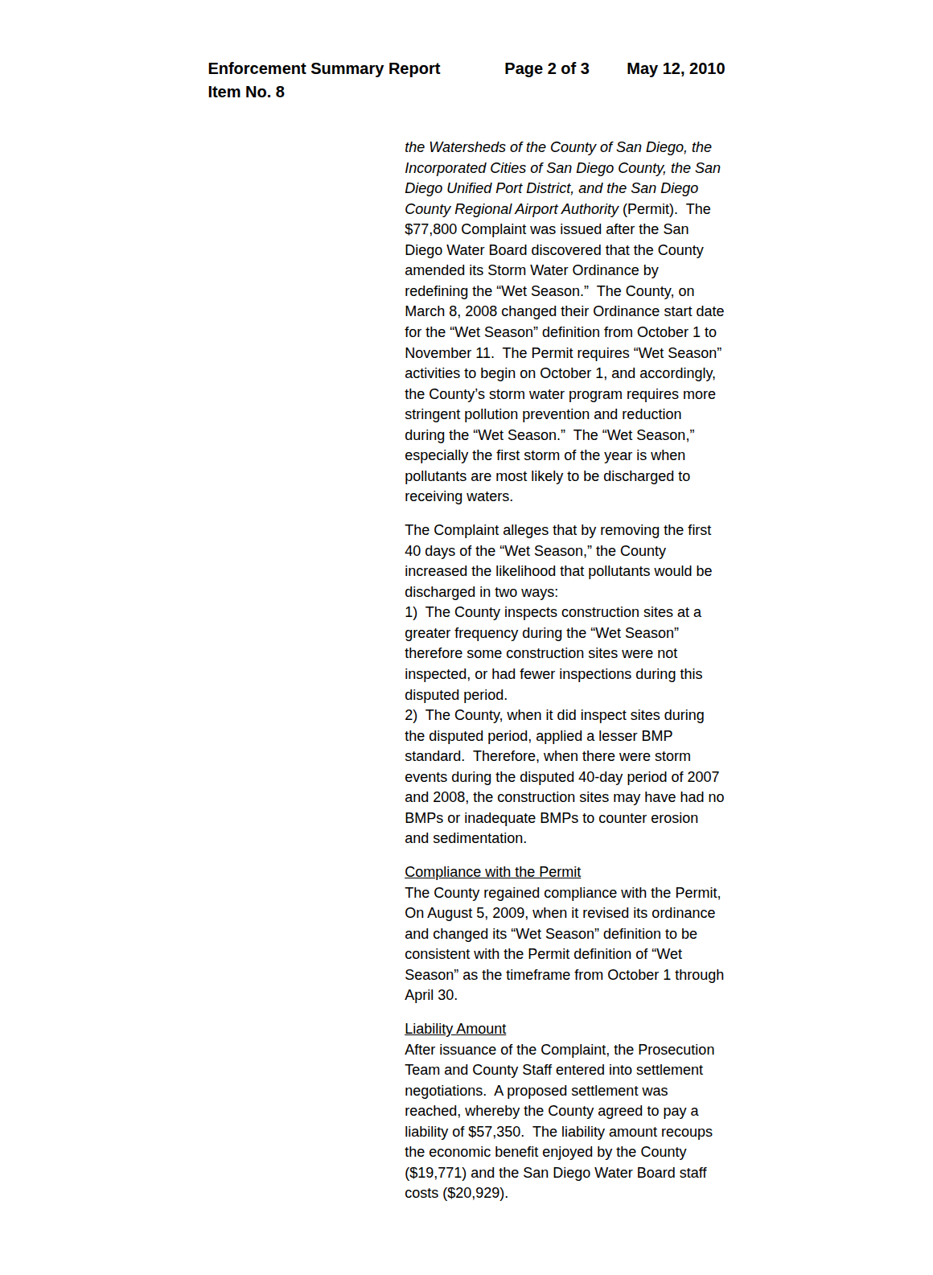Enforcement Summary Report Page 2 of 3 May 12, 2010
Item No. 8
the Watersheds of the County of San Diego, the Incorporated Cities of San Diego County, the San Diego Unified Port District, and the San Diego County Regional Airport Authority (Permit). The $77,800 Complaint was issued after the San Diego Water Board discovered that the County amended its Storm Water Ordinance by redefining the “Wet Season.” The County, on March 8, 2008 changed their Ordinance start date for the “Wet Season” definition from October 1 to November 11. The Permit requires “Wet Season” activities to begin on October 1, and accordingly, the County’s storm water program requires more stringent pollution prevention and reduction during the “Wet Season.” The “Wet Season,” especially the first storm of the year is when pollutants are most likely to be discharged to receiving waters.
The Complaint alleges that by removing the first 40 days of the “Wet Season,” the County increased the likelihood that pollutants would be discharged in two ways:
1) The County inspects construction sites at a greater frequency during the “Wet Season” therefore some construction sites were not inspected, or had fewer inspections during this disputed period.
2) The County, when it did inspect sites during the disputed period, applied a lesser BMP standard. Therefore, when there were storm events during the disputed 40-day period of 2007 and 2008, the construction sites may have had no BMPs or inadequate BMPs to counter erosion and sedimentation.
Compliance with the Permit The County regained compliance with the Permit, On August 5, 2009, when it revised its ordinance and changed its “Wet Season” definition to be consistent with the Permit definition of “Wet Season” as the timeframe from October 1 through April 30.
Liability Amount After issuance of the Complaint, the Prosecution Team and County Staff entered into settlement negotiations. A proposed settlement was reached, whereby the County agreed to pay a liability of $57,350. The liability amount recoups the economic benefit enjoyed by the County ($19,771) and the San Diego Water Board staff costs ($20,929).